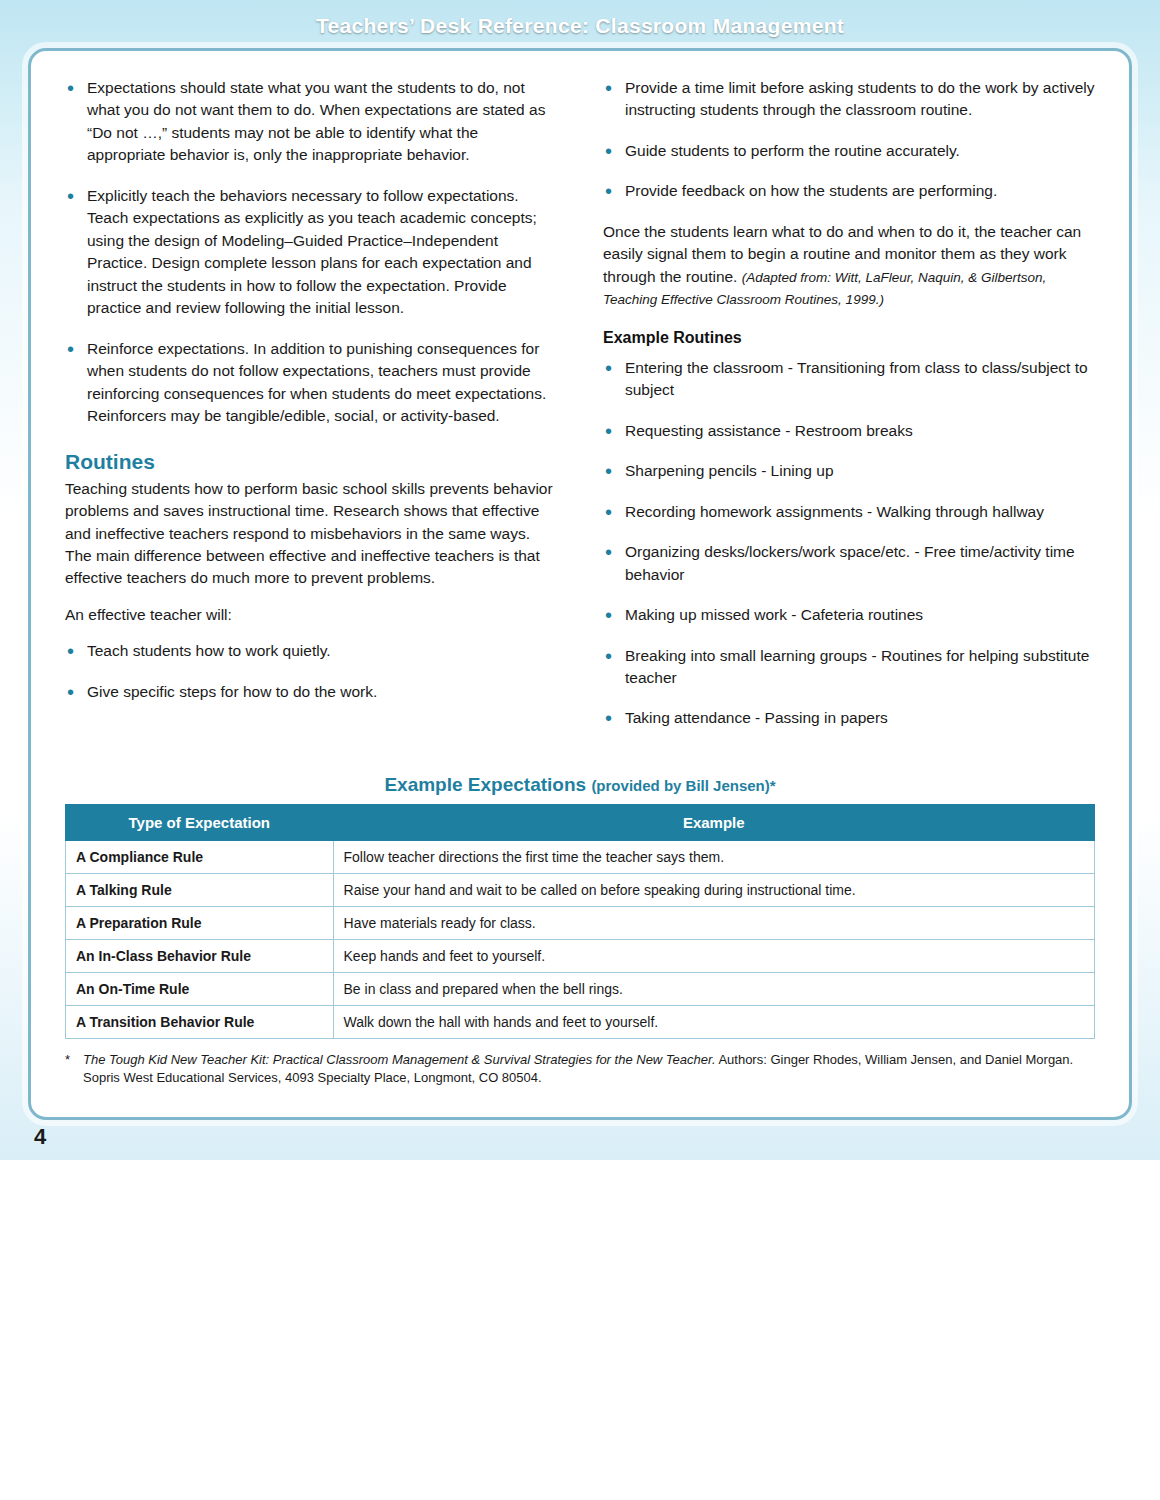Teachers’ Desk Reference: Classroom Management
Expectations should state what you want the students to do, not what you do not want them to do. When expectations are stated as “Do not …,” students may not be able to identify what the appropriate behavior is, only the inappropriate behavior.
Explicitly teach the behaviors necessary to follow expectations. Teach expectations as explicitly as you teach academic concepts; using the design of Modeling–Guided Practice–Independent Practice. Design complete lesson plans for each expectation and instruct the students in how to follow the expectation. Provide practice and review following the initial lesson.
Reinforce expectations. In addition to punishing consequences for when students do not follow expectations, teachers must provide reinforcing consequences for when students do meet expectations. Reinforcers may be tangible/edible, social, or activity-based.
Routines
Teaching students how to perform basic school skills prevents behavior problems and saves instructional time. Research shows that effective and ineffective teachers respond to misbehaviors in the same ways. The main difference between effective and ineffective teachers is that effective teachers do much more to prevent problems.
An effective teacher will:
Teach students how to work quietly.
Give specific steps for how to do the work.
Provide a time limit before asking students to do the work by actively instructing students through the classroom routine.
Guide students to perform the routine accurately.
Provide feedback on how the students are performing.
Once the students learn what to do and when to do it, the teacher can easily signal them to begin a routine and monitor them as they work through the routine. (Adapted from: Witt, LaFleur, Naquin, & Gilbertson, Teaching Effective Classroom Routines, 1999.)
Example Routines
Entering the classroom - Transitioning from class to class/subject to subject
Requesting assistance - Restroom breaks
Sharpening pencils - Lining up
Recording homework assignments - Walking through hallway
Organizing desks/lockers/work space/etc. - Free time/activity time behavior
Making up missed work - Cafeteria routines
Breaking into small learning groups - Routines for helping substitute teacher
Taking attendance - Passing in papers
Example Expectations (provided by Bill Jensen)*
| Type of Expectation | Example |
| --- | --- |
| A Compliance Rule | Follow teacher directions the first time the teacher says them. |
| A Talking Rule | Raise your hand and wait to be called on before speaking during instructional time. |
| A Preparation Rule | Have materials ready for class. |
| An In-Class Behavior Rule | Keep hands and feet to yourself. |
| An On-Time Rule | Be in class and prepared when the bell rings. |
| A Transition Behavior Rule | Walk down the hall with hands and feet to yourself. |
* The Tough Kid New Teacher Kit: Practical Classroom Management & Survival Strategies for the New Teacher. Authors: Ginger Rhodes, William Jensen, and Daniel Morgan. Sopris West Educational Services, 4093 Specialty Place, Longmont, CO 80504.
4